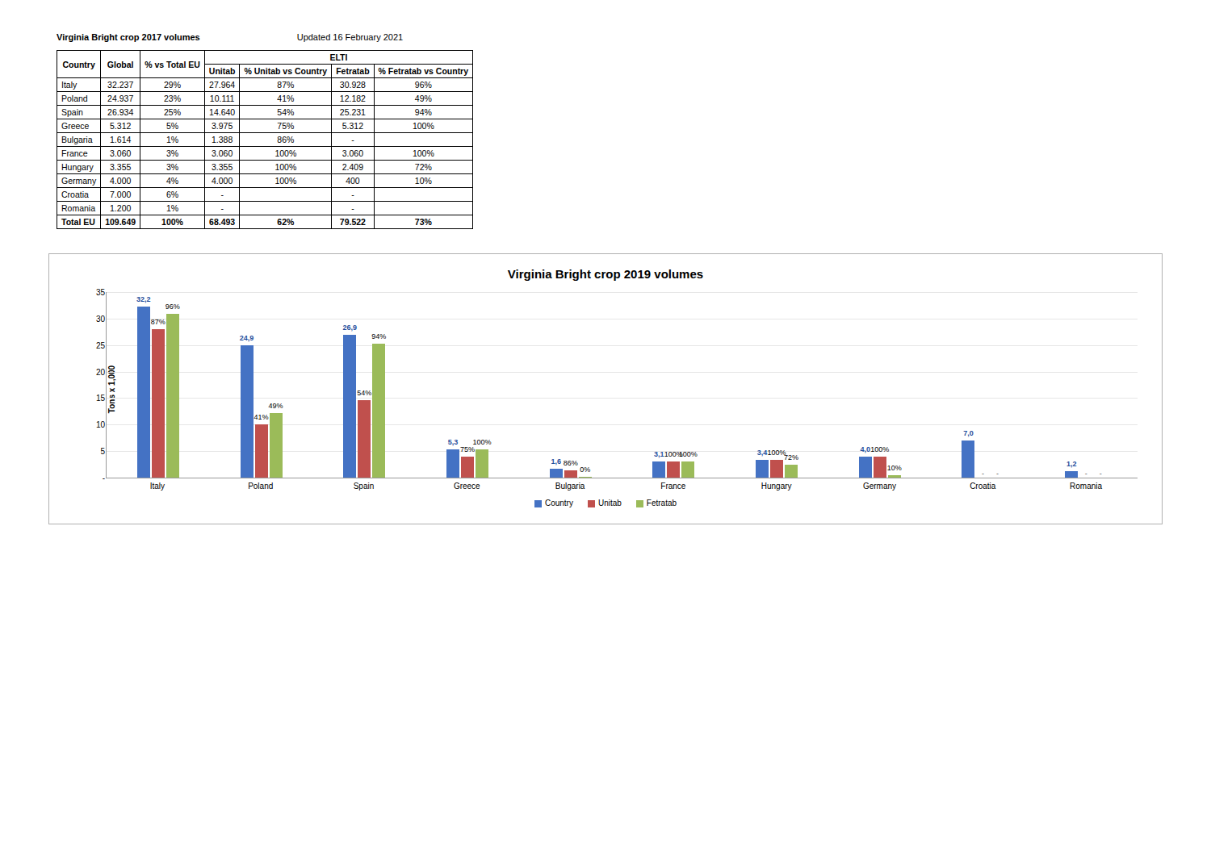Virginia Bright crop 2017 volumes
Updated 16 February 2021
| Country | Global | % vs Total EU | ELTI |
| --- | --- | --- | --- |
| Unitab | % Unitab vs Country | Fetratab | % Fetratab vs Country |
| Italy | 32.237 | 29% | 27.964 | 87% | 30.928 | 96% |
| Poland | 24.937 | 23% | 10.111 | 41% | 12.182 | 49% |
| Spain | 26.934 | 25% | 14.640 | 54% | 25.231 | 94% |
| Greece | 5.312 | 5% | 3.975 | 75% | 5.312 | 100% |
| Bulgaria | 1.614 | 1% | 1.388 | 86% | - | |
| France | 3.060 | 3% | 3.060 | 100% | 3.060 | 100% |
| Hungary | 3.355 | 3% | 3.355 | 100% | 2.409 | 72% |
| Germany | 4.000 | 4% | 4.000 | 100% | 400 | 10% |
| Croatia | 7.000 | 6% | - | | - | |
| Romania | 1.200 | 1% | - | | - | |
| Total EU | 109.649 | 100% | 68.493 | 62% | 79.522 | 73% |
Virginia Bright crop 2019 volumes
Tons x 1,000
35
30
25
20
15
10
5
-
32,2
87%
96%
24,9
41%
49%
26,9
54%
94%
5,3
75%
100%
1,6
86%
0%
3,1
100%
100%
3,4
100%
72%
4,0
100%
10%
7,0
-
-
1,2
-
-
Italy
Poland
Spain
Greece
Bulgaria
France
Hungary
Germany
Croatia
Romania
Country
Unitab
Fetratab